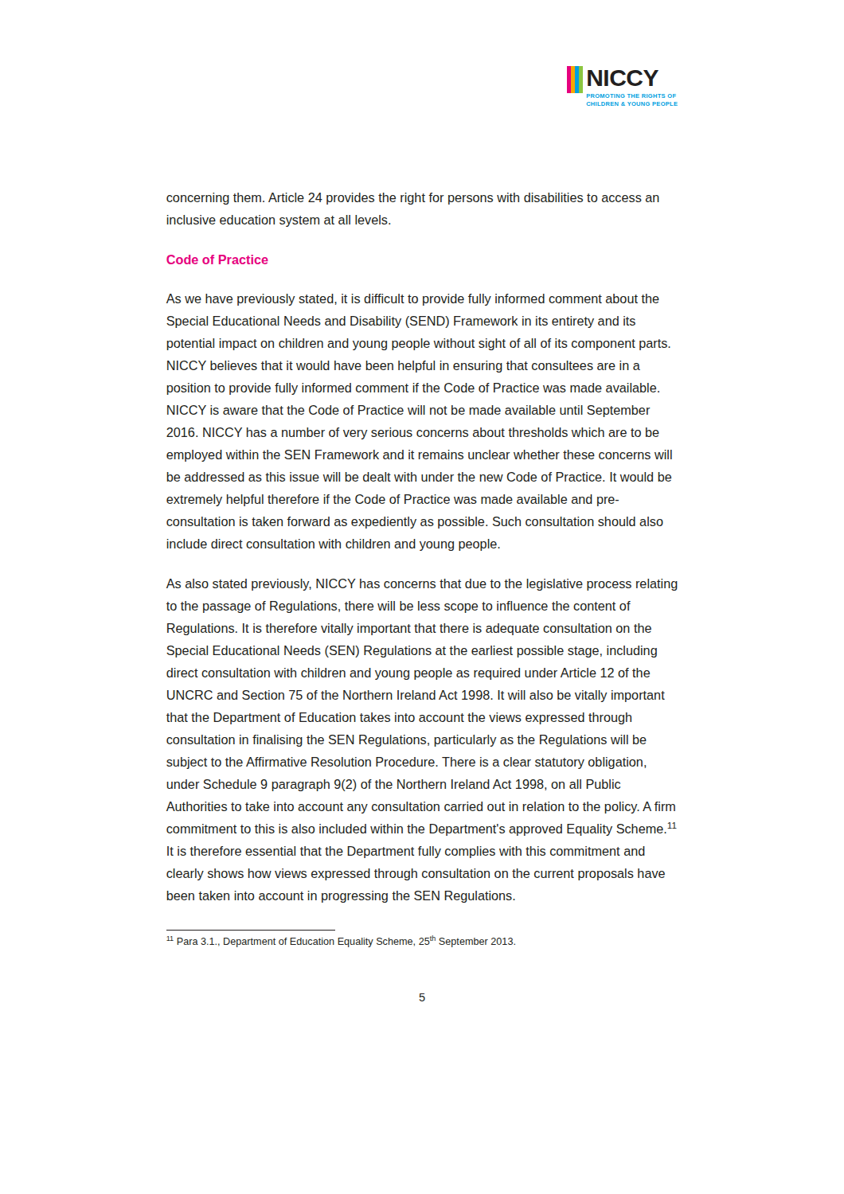NICCY
Promoting the rights of
children & young people
concerning them. Article 24 provides the right for persons with disabilities to access an inclusive education system at all levels.
Code of Practice
As we have previously stated, it is difficult to provide fully informed comment about the Special Educational Needs and Disability (SEND) Framework in its entirety and its potential impact on children and young people without sight of all of its component parts. NICCY believes that it would have been helpful in ensuring that consultees are in a position to provide fully informed comment if the Code of Practice was made available. NICCY is aware that the Code of Practice will not be made available until September 2016. NICCY has a number of very serious concerns about thresholds which are to be employed within the SEN Framework and it remains unclear whether these concerns will be addressed as this issue will be dealt with under the new Code of Practice. It would be extremely helpful therefore if the Code of Practice was made available and pre-consultation is taken forward as expediently as possible. Such consultation should also include direct consultation with children and young people.
As also stated previously, NICCY has concerns that due to the legislative process relating to the passage of Regulations, there will be less scope to influence the content of Regulations. It is therefore vitally important that there is adequate consultation on the Special Educational Needs (SEN) Regulations at the earliest possible stage, including direct consultation with children and young people as required under Article 12 of the UNCRC and Section 75 of the Northern Ireland Act 1998. It will also be vitally important that the Department of Education takes into account the views expressed through consultation in finalising the SEN Regulations, particularly as the Regulations will be subject to the Affirmative Resolution Procedure. There is a clear statutory obligation, under Schedule 9 paragraph 9(2) of the Northern Ireland Act 1998, on all Public Authorities to take into account any consultation carried out in relation to the policy. A firm commitment to this is also included within the Department's approved Equality Scheme.11 It is therefore essential that the Department fully complies with this commitment and clearly shows how views expressed through consultation on the current proposals have been taken into account in progressing the SEN Regulations.
11 Para 3.1., Department of Education Equality Scheme, 25th September 2013.
5